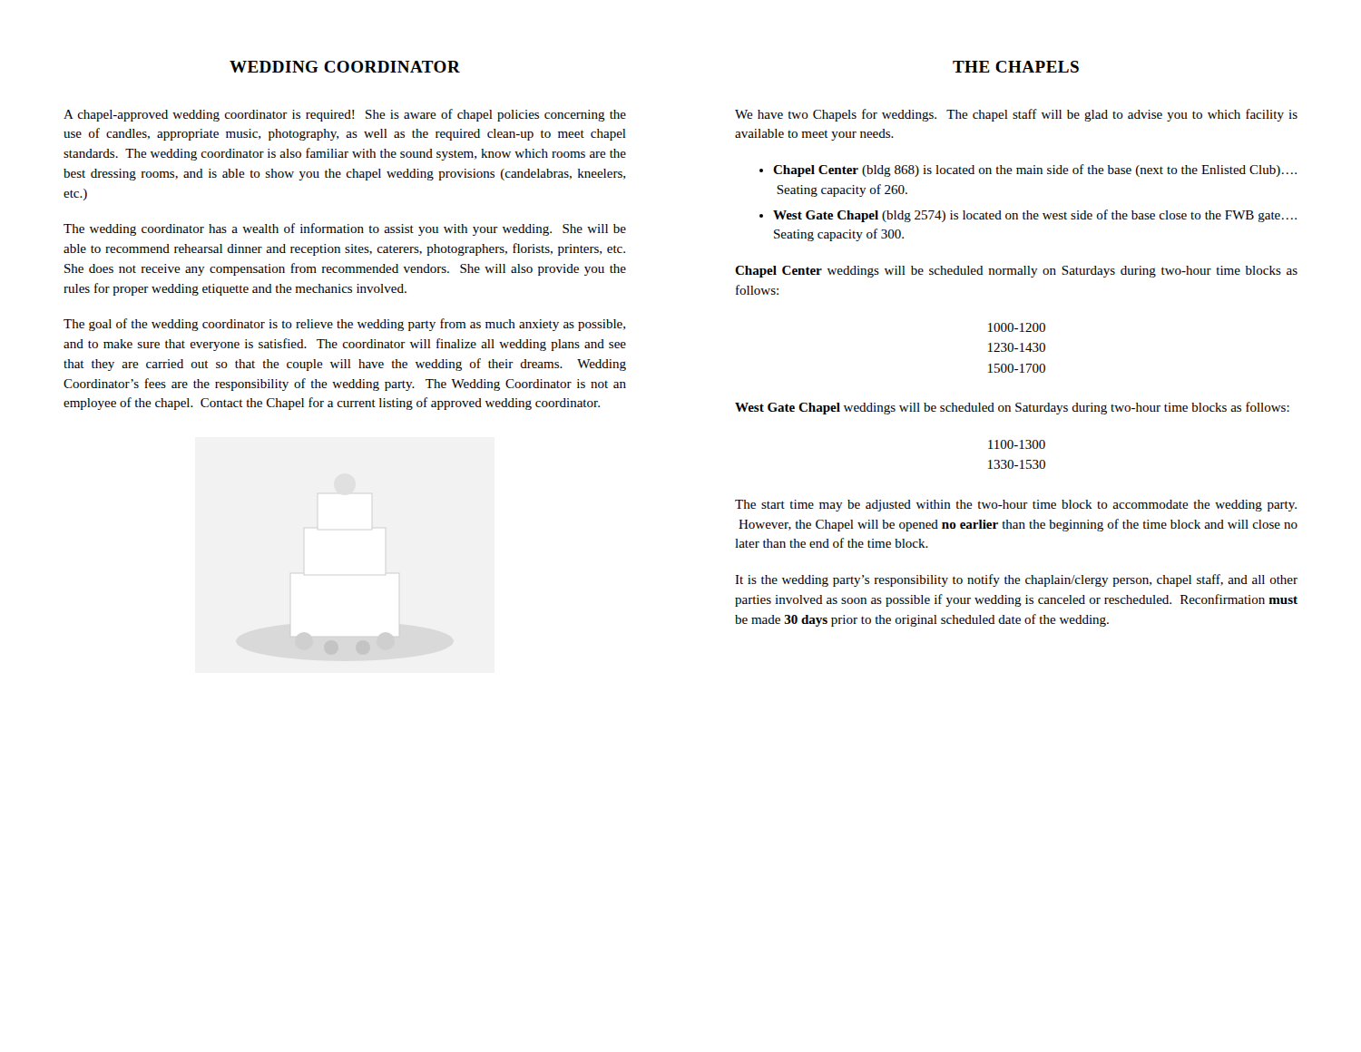Wedding Coordinator
A chapel-approved wedding coordinator is required! She is aware of chapel policies concerning the use of candles, appropriate music, photography, as well as the required clean-up to meet chapel standards. The wedding coordinator is also familiar with the sound system, know which rooms are the best dressing rooms, and is able to show you the chapel wedding provisions (candelabras, kneelers, etc.)
The wedding coordinator has a wealth of information to assist you with your wedding. She will be able to recommend rehearsal dinner and reception sites, caterers, photographers, florists, printers, etc. She does not receive any compensation from recommended vendors. She will also provide you the rules for proper wedding etiquette and the mechanics involved.
The goal of the wedding coordinator is to relieve the wedding party from as much anxiety as possible, and to make sure that everyone is satisfied. The coordinator will finalize all wedding plans and see that they are carried out so that the couple will have the wedding of their dreams. Wedding Coordinator’s fees are the responsibility of the wedding party. The Wedding Coordinator is not an employee of the chapel. Contact the Chapel for a current listing of approved wedding coordinator.
The Chapels
We have two Chapels for weddings. The chapel staff will be glad to advise you to which facility is available to meet your needs.
Chapel Center (bldg 868) is located on the main side of the base (next to the Enlisted Club)…. Seating capacity of 260.
West Gate Chapel (bldg 2574) is located on the west side of the base close to the FWB gate…. Seating capacity of 300.
Chapel Center weddings will be scheduled normally on Saturdays during two-hour time blocks as follows:
1000-1200
1230-1430
1500-1700
West Gate Chapel weddings will be scheduled on Saturdays during two-hour time blocks as follows:
1100-1300
1330-1530
The start time may be adjusted within the two-hour time block to accommodate the wedding party. However, the Chapel will be opened no earlier than the beginning of the time block and will close no later than the end of the time block.
It is the wedding party’s responsibility to notify the chaplain/clergy person, chapel staff, and all other parties involved as soon as possible if your wedding is canceled or rescheduled. Reconfirmation must be made 30 days prior to the original scheduled date of the wedding.